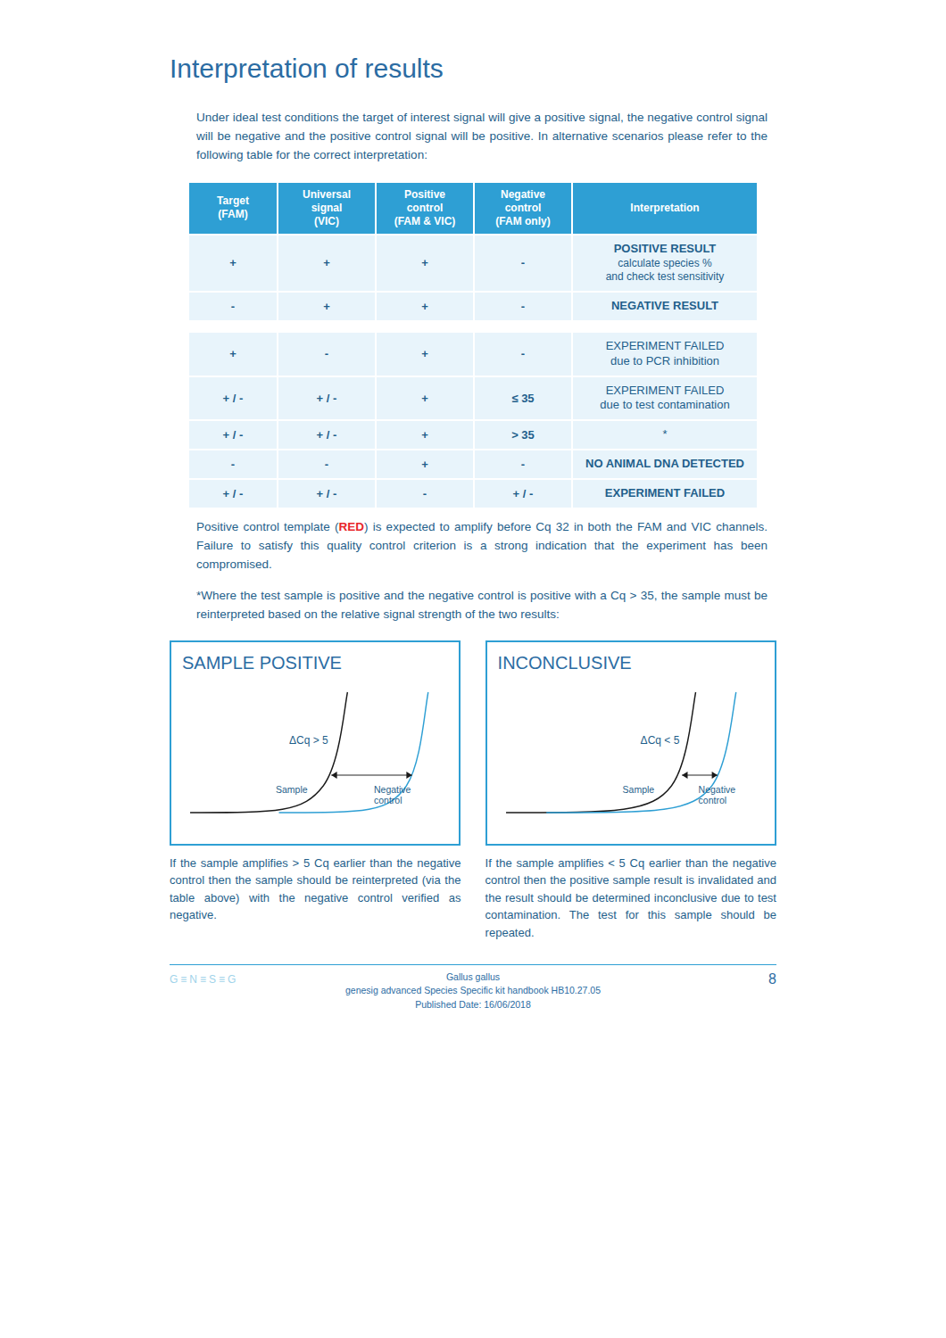Interpretation of results
Under ideal test conditions the target of interest signal will give a positive signal, the negative control signal will be negative and the positive control signal will be positive. In alternative scenarios please refer to the following table for the correct interpretation:
| Target (FAM) | Universal signal (VIC) | Positive control (FAM & VIC) | Negative control (FAM only) | Interpretation |
| --- | --- | --- | --- | --- |
| + | + | + | - | POSITIVE RESULT calculate species % and check test sensitivity |
| - | + | + | - | NEGATIVE RESULT |
| + | - | + | - | EXPERIMENT FAILED due to PCR inhibition |
| + / - | + / - | + | ≤ 35 | EXPERIMENT FAILED due to test contamination |
| + / - | + / - | + | > 35 | * |
| - | - | + | - | NO ANIMAL DNA DETECTED |
| + / - | + / - | - | + / - | EXPERIMENT FAILED |
Positive control template (RED) is expected to amplify before Cq 32 in both the FAM and VIC channels. Failure to satisfy this quality control criterion is a strong indication that the experiment has been compromised.
*Where the test sample is positive and the negative control is positive with a Cq > 35, the sample must be reinterpreted based on the relative signal strength of the two results:
SAMPLE POSITIVE
ΔCq > 5
Sample
Negative
control
INCONCLUSIVE
ΔCq < 5
Sample
Negative
control
If the sample amplifies > 5 Cq earlier than the negative control then the sample should be reinterpreted (via the table above) with the negative control verified as negative.
If the sample amplifies < 5 Cq earlier than the negative control then the positive sample result is invalidated and the result should be determined inconclusive due to test contamination. The test for this sample should be repeated.
G≡N≡S≡G 8 Gallus gallus
genesig advanced Species Specific kit handbook HB10.27.05
Published Date: 16/06/2018